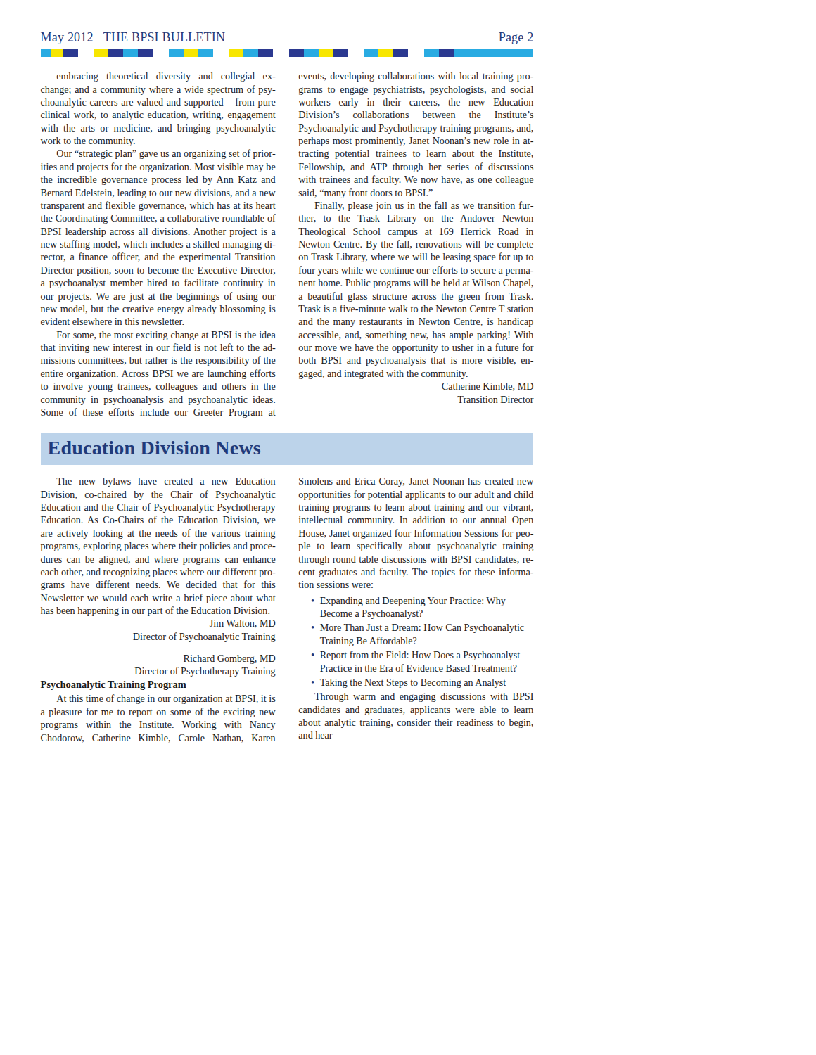May 2012 THE BPSI BULLETIN
Page 2
embracing theoretical diversity and collegial exchange; and a community where a wide spectrum of psychoanalytic careers are valued and supported – from pure clinical work, to analytic education, writing, engagement with the arts or medicine, and bringing psychoanalytic work to the community.
Our “strategic plan” gave us an organizing set of priorities and projects for the organization. Most visible may be the incredible governance process led by Ann Katz and Bernard Edelstein, leading to our new divisions, and a new transparent and flexible governance, which has at its heart the Coordinating Committee, a collaborative roundtable of BPSI leadership across all divisions. Another project is a new staffing model, which includes a skilled managing director, a finance officer, and the experimental Transition Director position, soon to become the Executive Director, a psychoanalyst member hired to facilitate continuity in our projects. We are just at the beginnings of using our new model, but the creative energy already blossoming is evident elsewhere in this newsletter.
For some, the most exciting change at BPSI is the idea that inviting new interest in our field is not left to the admissions committees, but rather is the responsibility of the entire organization. Across BPSI we are launching efforts to involve young trainees, colleagues and others in the community in psychoanalysis and psychoanalytic ideas. Some of these efforts include our Greeter Program at events, developing collaborations with local training programs to engage psychiatrists, psychologists, and social workers early in their careers, the new Education Division’s collaborations between the Institute’s Psychoanalytic and Psychotherapy training programs, and, perhaps most prominently, Janet Noonan’s new role in attracting potential trainees to learn about the Institute, Fellowship, and ATP through her series of discussions with trainees and faculty. We now have, as one colleague said, “many front doors to BPSI.”
Finally, please join us in the fall as we transition further, to the Trask Library on the Andover Newton Theological School campus at 169 Herrick Road in Newton Centre. By the fall, renovations will be complete on Trask Library, where we will be leasing space for up to four years while we continue our efforts to secure a permanent home. Public programs will be held at Wilson Chapel, a beautiful glass structure across the green from Trask. Trask is a five-minute walk to the Newton Centre T station and the many restaurants in Newton Centre, is handicap accessible, and, something new, has ample parking! With our move we have the opportunity to usher in a future for both BPSI and psychoanalysis that is more visible, engaged, and integrated with the community.
Catherine Kimble, MD
Transition Director
Education Division News
The new bylaws have created a new Education Division, co-chaired by the Chair of Psychoanalytic Education and the Chair of Psychoanalytic Psychotherapy Education. As Co-Chairs of the Education Division, we are actively looking at the needs of the various training programs, exploring places where their policies and procedures can be aligned, and where programs can enhance each other, and recognizing places where our different programs have different needs. We decided that for this Newsletter we would each write a brief piece about what has been happening in our part of the Education Division.
Jim Walton, MD
Director of Psychoanalytic Training Richard Gomberg, MD
Director of Psychotherapy Training
Psychoanalytic Training Program
At this time of change in our organization at BPSI, it is a pleasure for me to report on some of the exciting new programs within the Institute. Working with Nancy Chodorow, Catherine Kimble, Carole Nathan, Karen Smolens and Erica Coray, Janet Noonan has created new opportunities for potential applicants to our adult and child training programs to learn about training and our vibrant, intellectual community. In addition to our annual Open House, Janet organized four Information Sessions for people to learn specifically about psychoanalytic training through round table discussions with BPSI candidates, recent graduates and faculty. The topics for these information sessions were:
Expanding and Deepening Your Practice: Why Become a Psychoanalyst?
More Than Just a Dream: How Can Psychoanalytic Training Be Affordable?
Report from the Field: How Does a Psychoanalyst Practice in the Era of Evidence Based Treatment?
Taking the Next Steps to Becoming an Analyst
Through warm and engaging discussions with BPSI candidates and graduates, applicants were able to learn about analytic training, consider their readiness to begin, and hear